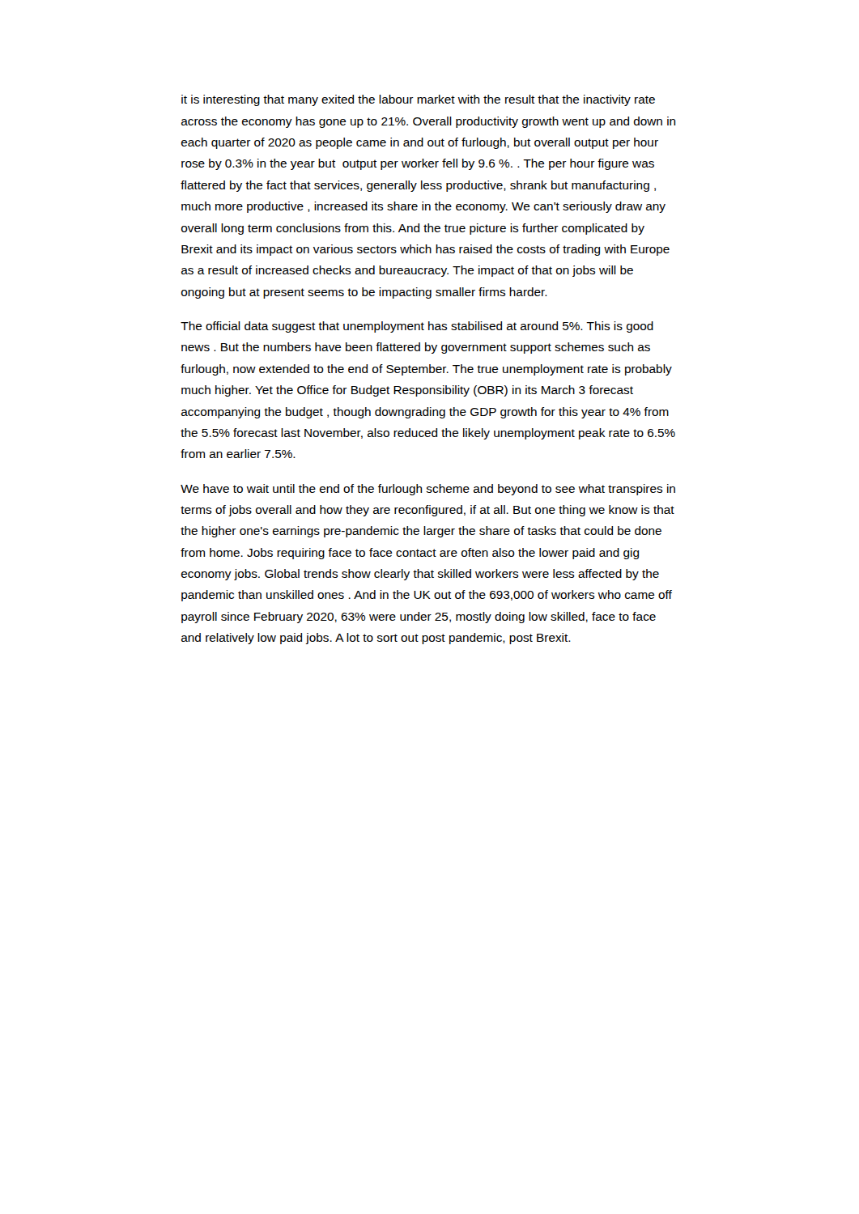it is interesting that many exited the labour market with the result that the inactivity rate across the economy has gone up to 21%. Overall productivity growth went up and down in each quarter of 2020 as people came in and out of furlough, but overall output per hour rose by 0.3% in the year but output per worker fell by 9.6 %. . The per hour figure was flattered by the fact that services, generally less productive, shrank but manufacturing , much more productive , increased its share in the economy. We can't seriously draw any overall long term conclusions from this. And the true picture is further complicated by Brexit and its impact on various sectors which has raised the costs of trading with Europe as a result of increased checks and bureaucracy. The impact of that on jobs will be ongoing but at present seems to be impacting smaller firms harder.
The official data suggest that unemployment has stabilised at around 5%. This is good news . But the numbers have been flattered by government support schemes such as furlough, now extended to the end of September. The true unemployment rate is probably much higher. Yet the Office for Budget Responsibility (OBR) in its March 3 forecast accompanying the budget , though downgrading the GDP growth for this year to 4% from the 5.5% forecast last November, also reduced the likely unemployment peak rate to 6.5% from an earlier 7.5%.
We have to wait until the end of the furlough scheme and beyond to see what transpires in terms of jobs overall and how they are reconfigured, if at all. But one thing we know is that the higher one's earnings pre-pandemic the larger the share of tasks that could be done from home. Jobs requiring face to face contact are often also the lower paid and gig economy jobs. Global trends show clearly that skilled workers were less affected by the pandemic than unskilled ones . And in the UK out of the 693,000 of workers who came off payroll since February 2020, 63% were under 25, mostly doing low skilled, face to face and relatively low paid jobs. A lot to sort out post pandemic, post Brexit.